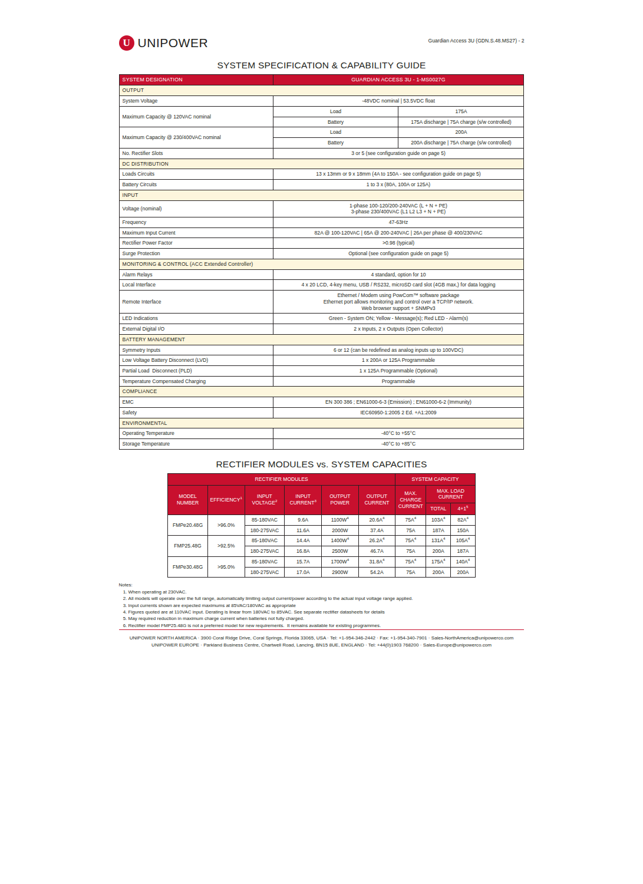U
UNIPOWER
Guardian Access 3U (GDN.S.48.MS27) - 2
SYSTEM SPECIFICATION & CAPABILITY GUIDE
| SYSTEM DESIGNATION | GUARDIAN ACCESS 3U - 1-MS0027G |
| --- | --- |
| OUTPUT |
| System Voltage | -48VDC nominal / 53.5VDC float |
| Maximum Capacity @ 120VAC nominal | Load | 175A |
| Battery | 175A discharge / 75A charge (s/w controlled) |
| Maximum Capacity @ 230/400VAC nominal | Load | 200A |
| Battery | 200A discharge / 75A charge (s/w controlled) |
| No. Rectifier Slots | 3 or 5 (see configuration guide on page 5) |
| DC DISTRIBUTION |
| Loads Circuits | 13 x 13mm or 9 x 18mm (4A to 150A - see configuration guide on page 5) |
| Battery Circuits | 1 to 3 x (80A, 100A or 125A) |
| INPUT |
| Voltage (nominal) | 1-phase 100-120/200-240VAC (L + N + PE) 3-phase 230/400VAC (L1 L2 L3 + N + PE) |
| Frequency | 47-63Hz |
| Maximum Input Current | 82A @ 100-120VAC / 65A @ 200-240VAC / 26A per phase @ 400/230VAC |
| Rectifier Power Factor | >0.98 (typical) |
| Surge Protection | Optional (see configuration guide on page 5) |
| MONITORING & CONTROL (ACC Extended Controller) |
| Alarm Relays | 4 standard, option for 10 |
| Local Interface | 4 x 20 LCD, 4-key menu, USB / RS232, microSD card slot (4GB max,) for data logging |
| Remote Interface | Ethernet / Modem using PowCom™ software package Ethernet port allows monitoring and control over a TCP/IP network. Web browser support + SNMPv3 |
| LED Indications | Green - System ON; Yellow - Message(s); Red LED - Alarm(s) |
| External Digital I/O | 2 x Inputs, 2 x Outputs (Open Collector) |
| BATTERY MANAGEMENT |
| Symmetry Inputs | 6 or 12 (can be redefined as analog inputs up to 100VDC) |
| Low Voltage Battery Disconnect (LVD) | 1 x 200A or 125A Programmable |
| Partial Load Disconnect (PLD) | 1 x 125A Programmable (Optional) |
| Temperature Compensated Charging | Programmable |
| COMPLIANCE |
| EMC | EN 300 386 ; EN61000-6-3 (Emission) ; EN61000-6-2 (Immunity) |
| Safety | IEC60950-1:2005 2 Ed. +A1:2009 |
| ENVIRONMENTAL |
| Operating Temperature | -40°C to +55°C |
| Storage Temperature | -40°C to +85°C |
RECTIFIER MODULES vs. SYSTEM CAPACITIES
| RECTIFIER MODULES | SYSTEM CAPACITY |
| --- | --- |
| MODEL NUMBER | EFFICIENCY 1 | INPUT VOLTAGE 2 | INPUT CURRENT 3 | OUTPUT POWER | OUTPUT CURRENT | MAX. CHARGE CURRENT | MAX. LOAD CURRENT |
| TOTAL | 4+1 5 |
| FMPe20.48G | >96.0% | 85-180VAC | 9.6A | 1100W 4 | 20.6A 4 | 75A 4 | 103A 4 | 82A 4 |
| 180-275VAC | 11.6A | 2000W | 37.4A | 75A | 187A | 150A |
| FMP25.48G | >92.5% | 85-180VAC | 14.4A | 1400W 4 | 26.2A 4 | 75A 4 | 131A 4 | 105A 4 |
| 180-275VAC | 16.8A | 2500W | 46.7A | 75A | 200A | 187A |
| FMPe30.48G | >95.0% | 85-180VAC | 15.7A | 1700W 4 | 31.8A 4 | 75A 4 | 175A 4 | 140A 4 |
| 180-275VAC | 17.0A | 2900W | 54.2A | 75A | 200A | 200A |
Notes:
When operating at 230VAC.
All models will operate over the full range, automatically limiting output current/power according to the actual input voltage range applied.
Input currents shown are expected maximums at 85VAC/180VAC as appropriate
Figures quoted are at 110VAC input. Derating is linear from 180VAC to 85VAC. See separate rectifier datasheets for details
May required reduction in maximum charge current when batteries not fully charged.
Rectifier model FMP25.48G is not a preferred model for new requirements. It remains available for existing programmes.
UNIPOWER NORTH AMERICA · 3900 Coral Ridge Drive, Coral Springs, Florida 33065, USA · Tel: +1-954-346-2442 · Fax: +1-954-340-7901 · Sales-NorthAmerica@unipowerco.com
UNIPOWER EUROPE · Parkland Business Centre, Chartwell Road, Lancing, BN15 8UE, ENGLAND · Tel: +44(0)1903 768200 · Sales-Europe@unipowerco.com